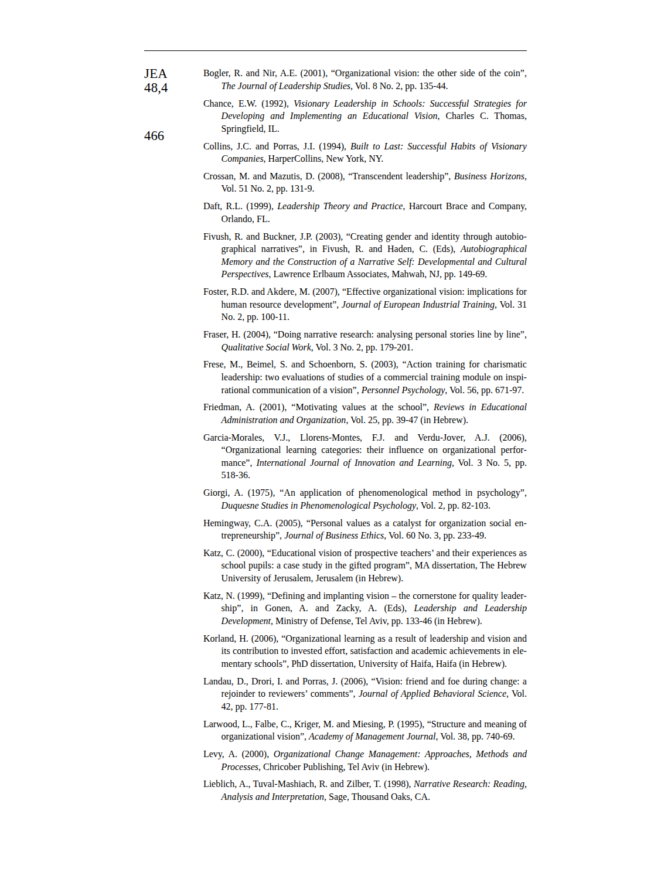JEA48,4
466
Bogler, R. and Nir, A.E. (2001), “Organizational vision: the other side of the coin”, The Journal of Leadership Studies, Vol. 8 No. 2, pp. 135-44.
Chance, E.W. (1992), Visionary Leadership in Schools: Successful Strategies for Developing and Implementing an Educational Vision, Charles C. Thomas, Springfield, IL.
Collins, J.C. and Porras, J.I. (1994), Built to Last: Successful Habits of Visionary Companies, HarperCollins, New York, NY.
Crossan, M. and Mazutis, D. (2008), “Transcendent leadership”, Business Horizons, Vol. 51 No. 2, pp. 131-9.
Daft, R.L. (1999), Leadership Theory and Practice, Harcourt Brace and Company, Orlando, FL.
Fivush, R. and Buckner, J.P. (2003), “Creating gender and identity through autobiographical narratives”, in Fivush, R. and Haden, C. (Eds), Autobiographical Memory and the Construction of a Narrative Self: Developmental and Cultural Perspectives, Lawrence Erlbaum Associates, Mahwah, NJ, pp. 149-69.
Foster, R.D. and Akdere, M. (2007), “Effective organizational vision: implications for human resource development”, Journal of European Industrial Training, Vol. 31 No. 2, pp. 100-11.
Fraser, H. (2004), “Doing narrative research: analysing personal stories line by line”, Qualitative Social Work, Vol. 3 No. 2, pp. 179-201.
Frese, M., Beimel, S. and Schoenborn, S. (2003), “Action training for charismatic leadership: two evaluations of studies of a commercial training module on inspirational communication of a vision”, Personnel Psychology, Vol. 56, pp. 671-97.
Friedman, A. (2001), “Motivating values at the school”, Reviews in Educational Administration and Organization, Vol. 25, pp. 39-47 (in Hebrew).
Garcia-Morales, V.J., Llorens-Montes, F.J. and Verdu-Jover, A.J. (2006), “Organizational learning categories: their influence on organizational performance”, International Journal of Innovation and Learning, Vol. 3 No. 5, pp. 518-36.
Giorgi, A. (1975), “An application of phenomenological method in psychology”, Duquesne Studies in Phenomenological Psychology, Vol. 2, pp. 82-103.
Hemingway, C.A. (2005), “Personal values as a catalyst for organization social entrepreneurship”, Journal of Business Ethics, Vol. 60 No. 3, pp. 233-49.
Katz, C. (2000), “Educational vision of prospective teachers’ and their experiences as school pupils: a case study in the gifted program”, MA dissertation, The Hebrew University of Jerusalem, Jerusalem (in Hebrew).
Katz, N. (1999), “Defining and implanting vision – the cornerstone for quality leadership”, in Gonen, A. and Zacky, A. (Eds), Leadership and Leadership Development, Ministry of Defense, Tel Aviv, pp. 133-46 (in Hebrew).
Korland, H. (2006), “Organizational learning as a result of leadership and vision and its contribution to invested effort, satisfaction and academic achievements in elementary schools”, PhD dissertation, University of Haifa, Haifa (in Hebrew).
Landau, D., Drori, I. and Porras, J. (2006), “Vision: friend and foe during change: a rejoinder to reviewers’ comments”, Journal of Applied Behavioral Science, Vol. 42, pp. 177-81.
Larwood, L., Falbe, C., Kriger, M. and Miesing, P. (1995), “Structure and meaning of organizational vision”, Academy of Management Journal, Vol. 38, pp. 740-69.
Levy, A. (2000), Organizational Change Management: Approaches, Methods and Processes, Chricober Publishing, Tel Aviv (in Hebrew).
Lieblich, A., Tuval-Mashiach, R. and Zilber, T. (1998), Narrative Research: Reading, Analysis and Interpretation, Sage, Thousand Oaks, CA.